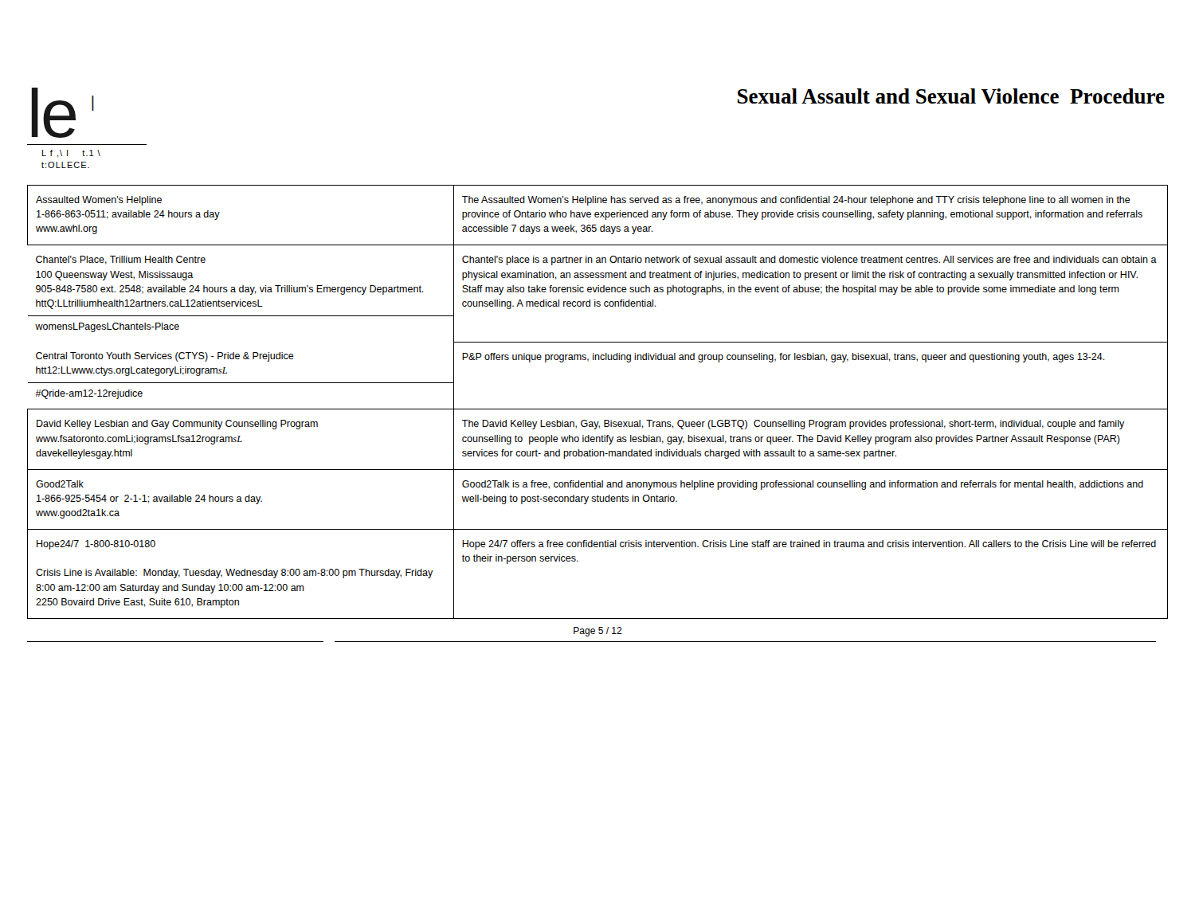le|
L f ,\ I t.1 \
t:OLLECE.
Sexual Assault and Sexual Violence Procedure
| Assaulted Women's Helpline 1-866-863-0511; available 24 hours a day www.awhl.org | The Assaulted Women's Helpline has served as a free, anonymous and confidential 24-hour telephone and TTY crisis telephone line to all women in the province of Ontario who have experienced any form of abuse. They provide crisis counselling, safety planning, emotional support, information and referrals accessible 7 days a week, 365 days a year. |
| / Chantel's Place, Trillium Health Centre 100 Queensway West, Mississauga 905-848-7580 ext. 2548; available 24 hours a day, via Trillium's Emergency Department. httQ:LLtrilliumhealth12artners.caL12atientservicesL / / womensLPagesLChantels-Place / | Chantel's place is a partner in an Ontario network of sexual assault and domestic violence treatment centres. All services are free and individuals can obtain a physical examination, an assessment and treatment of injuries, medication to present or limit the risk of contracting a sexually transmitted infection or HIV. Staff may also take forensic evidence such as photographs, in the event of abuse; the hospital may be able to provide some immediate and long term counselling. A medical record is confidential. |
| / Central Toronto Youth Services (CTYS) - Pride & Prejudice htt12:LLwww.ctys.orgLcategoryLi;irogram sL / / #Qride-am12-12rejudice / | P&P offers unique programs, including individual and group counseling, for lesbian, gay, bisexual, trans, queer and questioning youth, ages 13-24. |
| David Kelley Lesbian and Gay Community Counselling Program www.fsatoronto.comLi;iogramsLfsa12rogram sL davekelleylesgay.html | The David Kelley Lesbian, Gay, Bisexual, Trans, Queer (LGBTQ) Counselling Program provides professional, short-term, individual, couple and family counselling to people who identify as lesbian, gay, bisexual, trans or queer. The David Kelley program also provides Partner Assault Response (PAR) services for court- and probation-mandated individuals charged with assault to a same-sex partner. |
| Good2Talk 1-866-925-5454 or 2-1-1; available 24 hours a day. www.good2ta1k.ca | Good2Talk is a free, confidential and anonymous helpline providing professional counselling and information and referrals for mental health, addictions and well-being to post-secondary students in Ontario. |
| Hope24/7 1-800-810-0180 Crisis Line is Available: Monday, Tuesday, Wednesday 8:00 am-8:00 pm Thursday, Friday 8:00 am-12:00 am Saturday and Sunday 10:00 am-12:00 am 2250 Bovaird Drive East, Suite 610, Brampton | Hope 24/7 offers a free confidential crisis intervention. Crisis Line staff are trained in trauma and crisis intervention. All callers to the Crisis Line will be referred to their in-person services. |
Page 5 / 12